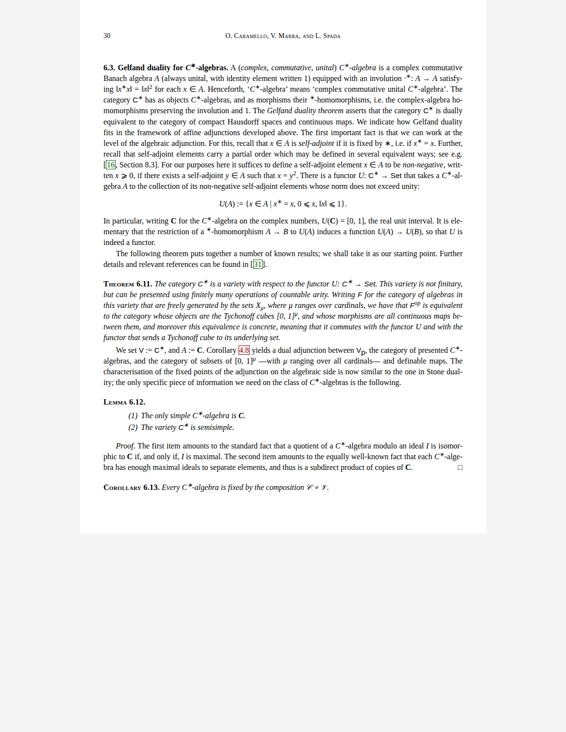30 O. Caramello, V. Marra, and L. Spada
6.3. Gelfand duality for C∗-algebras.
A (complex, commutative, unital) C∗-algebra is a complex commutative Banach algebra A (always unital, with identity element written 1) equipped with an involution ·∗: A → A satisfying ‖x∗x‖ = ‖x‖2 for each x ∈ A. Henceforth, ‘C∗-algebra’ means ‘complex commutative unital C∗-algebra’. The category C∗ has as objects C∗-algebras, and as morphisms their ∗-homomorphisms, i.e. the complex-algebra homomorphisms preserving the involution and 1. The Gelfand duality theorem asserts that the category C∗ is dually equivalent to the category of compact Hausdorff spaces and continuous maps. We indicate how Gelfand duality fits in the framework of affine adjunctions developed above. The first important fact is that we can work at the level of the algebraic adjunction. For this, recall that x ∈ A is self-adjoint if it is fixed by ∗, i.e. if x∗ = x. Further, recall that self-adjoint elements carry a partial order which may be defined in several equivalent ways; see e.g. [16, Section 8.3]. For our purposes here it suffices to define a self-adjoint element x ∈ A to be non-negative, written x ⩾ 0, if there exists a self-adjoint y ∈ A such that x = y2. There is a functor U: C∗ → Set that takes a C∗-algebra A to the collection of its non-negative self-adjoint elements whose norm does not exceed unity:
U(A) := {x ∈ A | x∗ = x, 0 ⩽ x, ‖x‖ ⩽ 1}.
In particular, writing C for the C∗-algebra on the complex numbers, U(C) = [0, 1], the real unit interval. It is elementary that the restriction of a ∗-homomorphism A → B to U(A) induces a function U(A) → U(B), so that U is indeed a functor.
The following theorem puts together a number of known results; we shall take it as our starting point. Further details and relevant references can be found in [31].
Theorem 6.11. The category C∗ is a variety with respect to the functor U: C∗ → Set. This variety is not finitary, but can be presented using finitely many operations of countable arity. Writing F for the category of algebras in this variety that are freely generated by the sets Xμ, where μ ranges over cardinals, we have that Fop is equivalent to the category whose objects are the Tychonoff cubes [0, 1]μ, and whose morphisms are all continuous maps between them, and moreover this equivalence is concrete, meaning that it commutes with the functor U and with the functor that sends a Tychonoff cube to its underlying set.
We set V := C∗, and A := C. Corollary 4.8 yields a dual adjunction between Vp, the category of presented C∗-algebras, and the category of subsets of [0, 1]μ —with μ ranging over all cardinals— and definable maps. The characterisation of the fixed points of the adjunction on the algebraic side is now similar to the one in Stone duality; the only specific piece of information we need on the class of C∗-algebras is the following.
Lemma 6.12.
(1) The only simple C∗-algebra is C.
(2) The variety C∗ is semisimple.
Proof. The first item amounts to the standard fact that a quotient of a C∗-algebra modulo an ideal I is isomorphic to C if, and only if, I is maximal. The second item amounts to the equally well-known fact that each C∗-algebra has enough maximal ideals to separate elements, and thus is a subdirect product of copies of C. □
Corollary 6.13. Every C∗-algebra is fixed by the composition 𝒞 ∘ 𝒱.